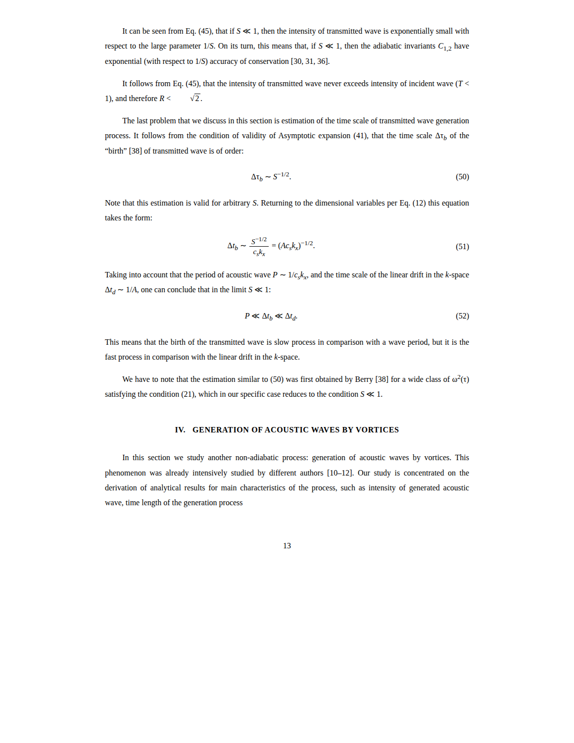It can be seen from Eq. (45), that if S ≪ 1, then the intensity of transmitted wave is exponentially small with respect to the large parameter 1/S. On its turn, this means that, if S ≪ 1, then the adiabatic invariants C1,2 have exponential (with respect to 1/S) accuracy of conservation [30, 31, 36].
It follows from Eq. (45), that the intensity of transmitted wave never exceeds intensity of incident wave (T < 1), and therefore R < √2.
The last problem that we discuss in this section is estimation of the time scale of transmitted wave generation process. It follows from the condition of validity of Asymptotic expansion (41), that the time scale Δτb of the “birth” [38] of transmitted wave is of order:
Δτb ∼ S−1/2. (50)
Note that this estimation is valid for arbitrary S. Returning to the dimensional variables per Eq. (12) this equation takes the form:
Δtb ∼ S−1/2 cskx = (Acskx)−1/2. (51)
Taking into account that the period of acoustic wave P ∼ 1/cskx, and the time scale of the linear drift in the k-space Δtd ∼ 1/A, one can conclude that in the limit S ≪ 1:
P ≪ Δtb ≪ Δtd. (52)
This means that the birth of the transmitted wave is slow process in comparison with a wave period, but it is the fast process in comparison with the linear drift in the k-space.
We have to note that the estimation similar to (50) was first obtained by Berry [38] for a wide class of ω2(τ) satisfying the condition (21), which in our specific case reduces to the condition S ≪ 1.
IV. GENERATION OF ACOUSTIC WAVES BY VORTICES
In this section we study another non-adiabatic process: generation of acoustic waves by vortices. This phenomenon was already intensively studied by different authors [10–12]. Our study is concentrated on the derivation of analytical results for main characteristics of the process, such as intensity of generated acoustic wave, time length of the generation process
13